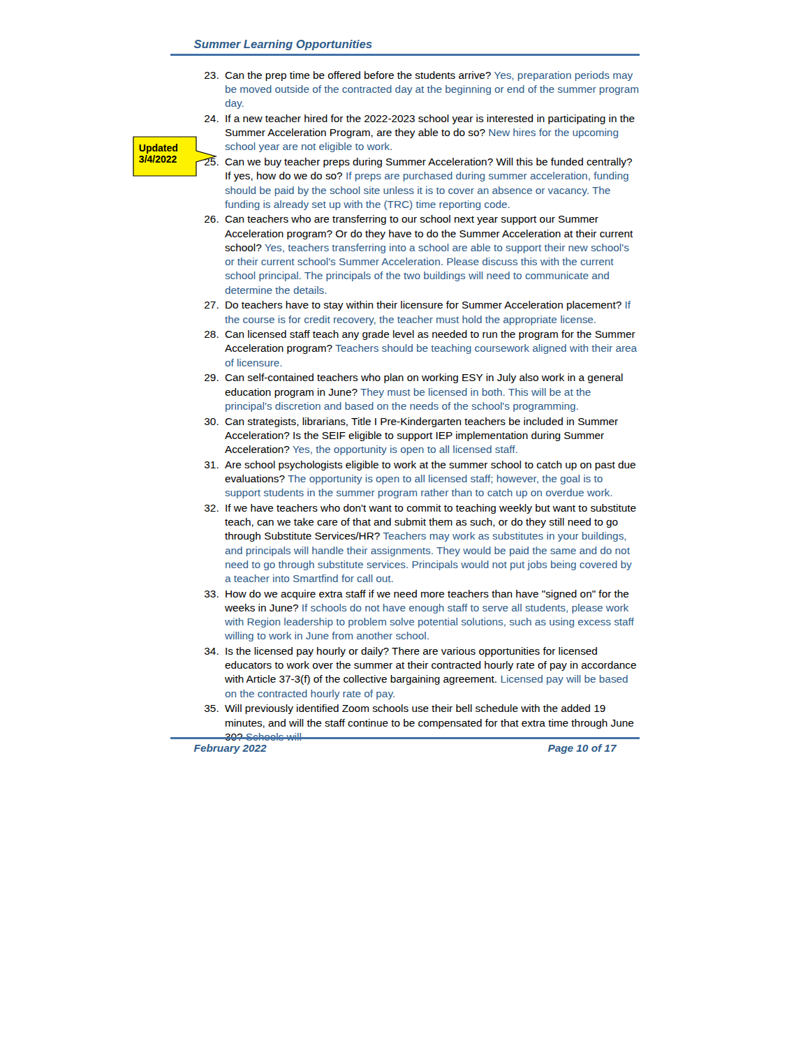Summer Learning Opportunities
Updated
3/4/2022
Can the prep time be offered before the students arrive? Yes, preparation periods may be moved outside of the contracted day at the beginning or end of the summer program day.
If a new teacher hired for the 2022-2023 school year is interested in participating in the Summer Acceleration Program, are they able to do so? New hires for the upcoming school year are not eligible to work.
Can we buy teacher preps during Summer Acceleration? Will this be funded centrally? If yes, how do we do so? If preps are purchased during summer acceleration, funding should be paid by the school site unless it is to cover an absence or vacancy. The funding is already set up with the (TRC) time reporting code.
Can teachers who are transferring to our school next year support our Summer Acceleration program? Or do they have to do the Summer Acceleration at their current school? Yes, teachers transferring into a school are able to support their new school's or their current school's Summer Acceleration. Please discuss this with the current school principal. The principals of the two buildings will need to communicate and determine the details.
Do teachers have to stay within their licensure for Summer Acceleration placement? If the course is for credit recovery, the teacher must hold the appropriate license.
Can licensed staff teach any grade level as needed to run the program for the Summer Acceleration program? Teachers should be teaching coursework aligned with their area of licensure.
Can self-contained teachers who plan on working ESY in July also work in a general education program in June? They must be licensed in both. This will be at the principal's discretion and based on the needs of the school's programming.
Can strategists, librarians, Title I Pre-Kindergarten teachers be included in Summer Acceleration? Is the SEIF eligible to support IEP implementation during Summer Acceleration? Yes, the opportunity is open to all licensed staff.
Are school psychologists eligible to work at the summer school to catch up on past due evaluations? The opportunity is open to all licensed staff; however, the goal is to support students in the summer program rather than to catch up on overdue work.
If we have teachers who don't want to commit to teaching weekly but want to substitute teach, can we take care of that and submit them as such, or do they still need to go through Substitute Services/HR? Teachers may work as substitutes in your buildings, and principals will handle their assignments. They would be paid the same and do not need to go through substitute services. Principals would not put jobs being covered by a teacher into Smartfind for call out.
How do we acquire extra staff if we need more teachers than have "signed on" for the weeks in June? If schools do not have enough staff to serve all students, please work with Region leadership to problem solve potential solutions, such as using excess staff willing to work in June from another school.
Is the licensed pay hourly or daily? There are various opportunities for licensed educators to work over the summer at their contracted hourly rate of pay in accordance with Article 37-3(f) of the collective bargaining agreement. Licensed pay will be based on the contracted hourly rate of pay.
Will previously identified Zoom schools use their bell schedule with the added 19 minutes, and will the staff continue to be compensated for that extra time through June 30? Schools will
February 2022 Page 10 of 17